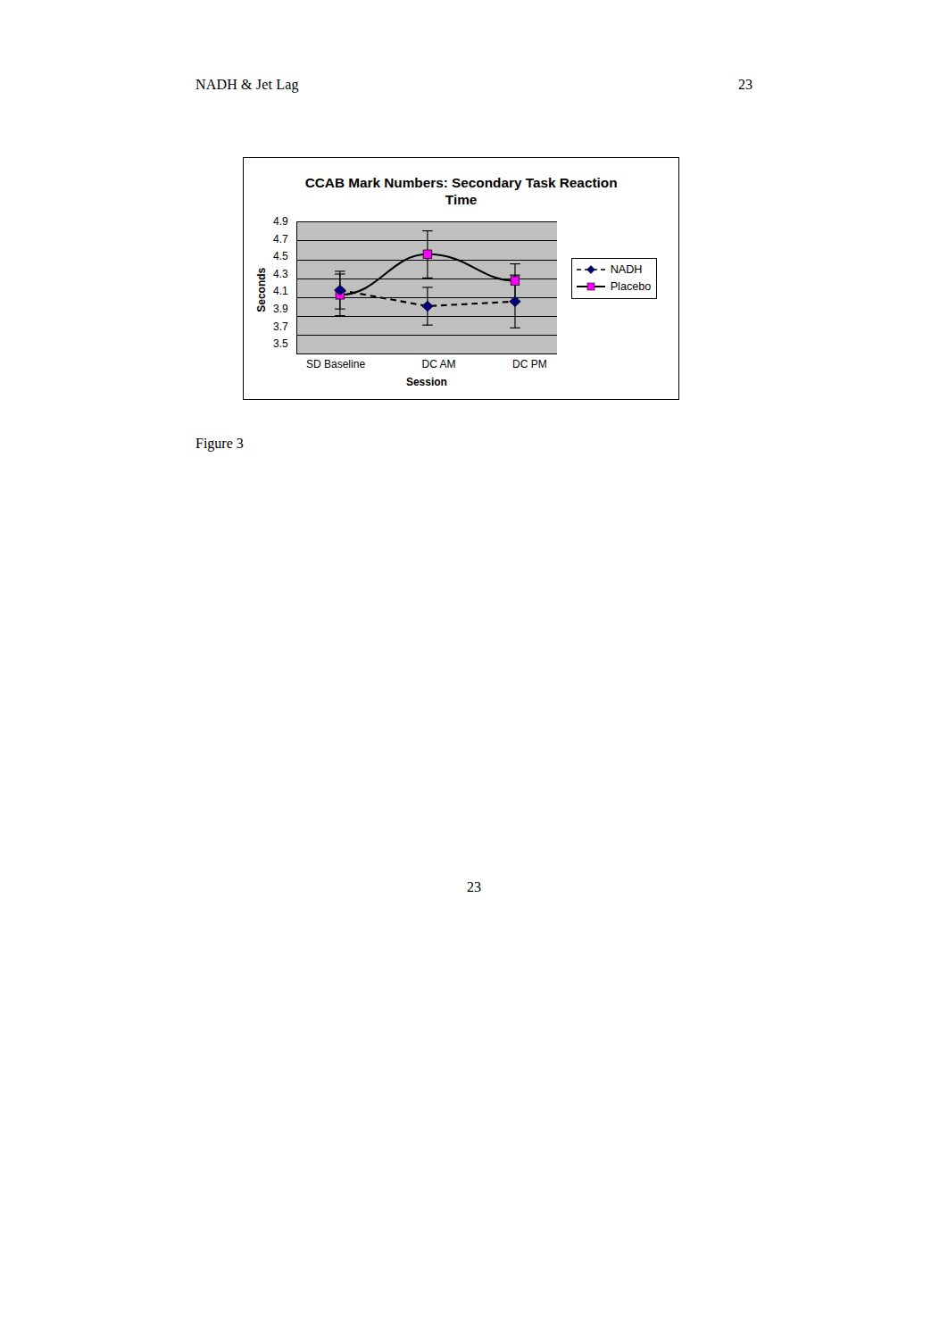NADH & Jet Lag 23
CCAB Mark Numbers: Secondary Task Reaction
Time
Seconds
4.9 4.7 4.5 4.3 4.1 3.9 3.7 3.5
SD Baseline DC AM DC PM
Session
NADH
Placebo
Figure 3
23